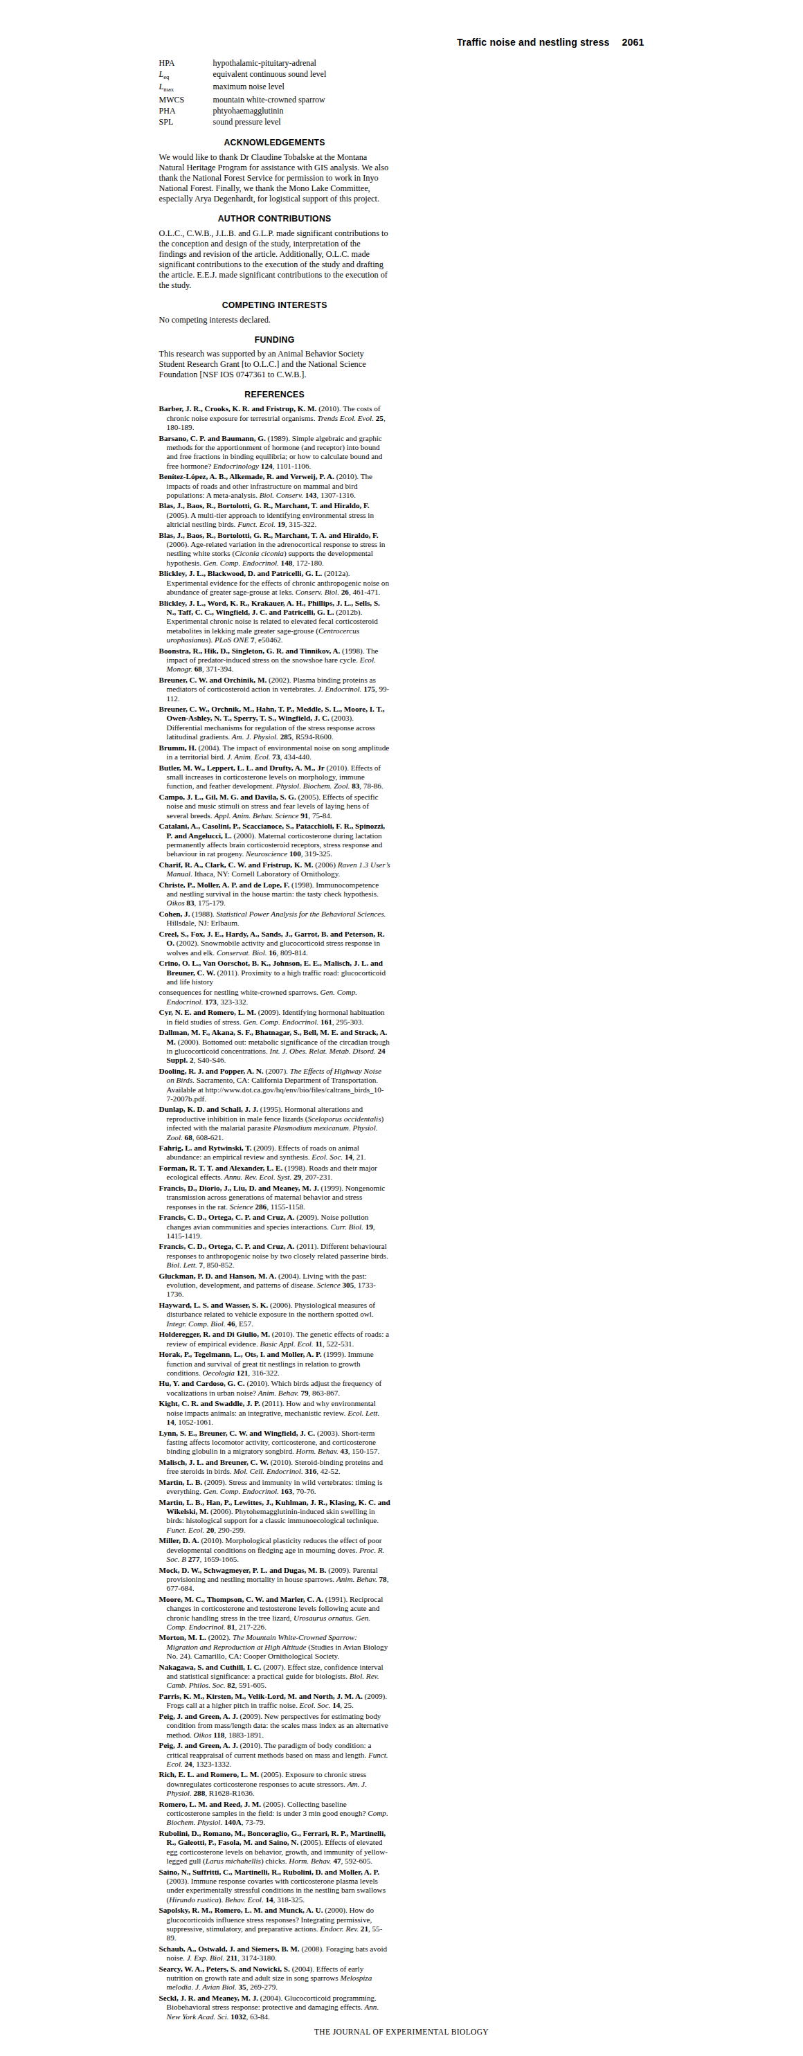Traffic noise and nestling stress2061
| HPA | hypothalamic-pituitary-adrenal |
| L eq | equivalent continuous sound level |
| L max | maximum noise level |
| MWCS | mountain white-crowned sparrow |
| PHA | phtyohaemagglutinin |
| SPL | sound pressure level |
ACKNOWLEDGEMENTS
We would like to thank Dr Claudine Tobalske at the Montana Natural Heritage Program for assistance with GIS analysis. We also thank the National Forest Service for permission to work in Inyo National Forest. Finally, we thank the Mono Lake Committee, especially Arya Degenhardt, for logistical support of this project.
AUTHOR CONTRIBUTIONS
O.L.C., C.W.B., J.L.B. and G.L.P. made significant contributions to the conception and design of the study, interpretation of the findings and revision of the article. Additionally, O.L.C. made significant contributions to the execution of the study and drafting the article. E.E.J. made significant contributions to the execution of the study.
COMPETING INTERESTS
No competing interests declared.
FUNDING
This research was supported by an Animal Behavior Society Student Research Grant [to O.L.C.] and the National Science Foundation [NSF IOS 0747361 to C.W.B.].
REFERENCES
Barber, J. R., Crooks, K. R. and Fristrup, K. M. (2010). The costs of chronic noise exposure for terrestrial organisms. Trends Ecol. Evol. 25, 180-189.
Barsano, C. P. and Baumann, G. (1989). Simple algebraic and graphic methods for the apportionment of hormone (and receptor) into bound and free fractions in binding equilibria; or how to calculate bound and free hormone? Endocrinology 124, 1101-1106.
Benítez-López, A. B., Alkemade, R. and Verweij, P. A. (2010). The impacts of roads and other infrastructure on mammal and bird populations: A meta-analysis. Biol. Conserv. 143, 1307-1316.
Blas, J., Baos, R., Bortolotti, G. R., Marchant, T. and Hiraldo, F. (2005). A multi-tier approach to identifying environmental stress in altricial nestling birds. Funct. Ecol. 19, 315-322.
Blas, J., Baos, R., Bortolotti, G. R., Marchant, T. A. and Hiraldo, F. (2006). Age-related variation in the adrenocortical response to stress in nestling white storks (Ciconia ciconia) supports the developmental hypothesis. Gen. Comp. Endocrinol. 148, 172-180.
Blickley, J. L., Blackwood, D. and Patricelli, G. L. (2012a). Experimental evidence for the effects of chronic anthropogenic noise on abundance of greater sage-grouse at leks. Conserv. Biol. 26, 461-471.
Blickley, J. L., Word, K. R., Krakauer, A. H., Phillips, J. L., Sells, S. N., Taff, C. C., Wingfield, J. C. and Patricelli, G. L. (2012b). Experimental chronic noise is related to elevated fecal corticosteroid metabolites in lekking male greater sage-grouse (Centrocercus urophasianus). PLoS ONE 7, e50462.
Boonstra, R., Hik, D., Singleton, G. R. and Tinnikov, A. (1998). The impact of predator-induced stress on the snowshoe hare cycle. Ecol. Monogr. 68, 371-394.
Breuner, C. W. and Orchinik, M. (2002). Plasma binding proteins as mediators of corticosteroid action in vertebrates. J. Endocrinol. 175, 99-112.
Breuner, C. W., Orchnik, M., Hahn, T. P., Meddle, S. L., Moore, I. T., Owen-Ashley, N. T., Sperry, T. S., Wingfield, J. C. (2003). Differential mechanisms for regulation of the stress response across latitudinal gradients. Am. J. Physiol. 285, R594-R600.
Brumm, H. (2004). The impact of environmental noise on song amplitude in a territorial bird. J. Anim. Ecol. 73, 434-440.
Butler, M. W., Leppert, L. L. and Drufty, A. M., Jr (2010). Effects of small increases in corticosterone levels on morphology, immune function, and feather development. Physiol. Biochem. Zool. 83, 78-86.
Campo, J. L., Gil, M. G. and Davila, S. G. (2005). Effects of specific noise and music stimuli on stress and fear levels of laying hens of several breeds. Appl. Anim. Behav. Science 91, 75-84.
Catalani, A., Casolini, P., Scaccianoce, S., Patacchioli, F. R., Spinozzi, P. and Angelucci, L. (2000). Maternal corticosterone during lactation permanently affects brain corticosteroid receptors, stress response and behaviour in rat progeny. Neuroscience 100, 319-325.
Charif, R. A., Clark, C. W. and Fristrup, K. M. (2006) Raven 1.3 User’s Manual. Ithaca, NY: Cornell Laboratory of Ornithology.
Christe, P., Moller, A. P. and de Lope, F. (1998). Immunocompetence and nestling survival in the house martin: the tasty check hypothesis. Oikos 83, 175-179.
Cohen, J. (1988). Statistical Power Analysis for the Behavioral Sciences. Hillsdale, NJ: Erlbaum.
Creel, S., Fox, J. E., Hardy, A., Sands, J., Garrot, B. and Peterson, R. O. (2002). Snowmobile activity and glucocorticoid stress response in wolves and elk. Conservat. Biol. 16, 809-814.
Crino, O. L., Van Oorschot, B. K., Johnson, E. E., Malisch, J. L. and Breuner, C. W. (2011). Proximity to a high traffic road: glucocorticoid and life history
consequences for nestling white-crowned sparrows. Gen. Comp. Endocrinol. 173, 323-332.
Cyr, N. E. and Romero, L. M. (2009). Identifying hormonal habituation in field studies of stress. Gen. Comp. Endocrinol. 161, 295-303.
Dallman, M. F., Akana, S. F., Bhatnagar, S., Bell, M. E. and Strack, A. M. (2000). Bottomed out: metabolic significance of the circadian trough in glucocorticoid concentrations. Int. J. Obes. Relat. Metab. Disord. 24 Suppl. 2, S40-S46.
Dooling, R. J. and Popper, A. N. (2007). The Effects of Highway Noise on Birds. Sacramento, CA: California Department of Transportation. Available at http://www.dot.ca.gov/hq/env/bio/files/caltrans_birds_10-7-2007b.pdf.
Dunlap, K. D. and Schall, J. J. (1995). Hormonal alterations and reproductive inhibition in male fence lizards (Sceloporus occidentalis) infected with the malarial parasite Plasmodium mexicanum. Physiol. Zool. 68, 608-621.
Fahrig, L. and Rytwinski, T. (2009). Effects of roads on animal abundance: an empirical review and synthesis. Ecol. Soc. 14, 21.
Forman, R. T. T. and Alexander, L. E. (1998). Roads and their major ecological effects. Annu. Rev. Ecol. Syst. 29, 207-231.
Francis, D., Diorio, J., Liu, D. and Meaney, M. J. (1999). Nongenomic transmission across generations of maternal behavior and stress responses in the rat. Science 286, 1155-1158.
Francis, C. D., Ortega, C. P. and Cruz, A. (2009). Noise pollution changes avian communities and species interactions. Curr. Biol. 19, 1415-1419.
Francis, C. D., Ortega, C. P. and Cruz, A. (2011). Different behavioural responses to anthropogenic noise by two closely related passerine birds. Biol. Lett. 7, 850-852.
Gluckman, P. D. and Hanson, M. A. (2004). Living with the past: evolution, development, and patterns of disease. Science 305, 1733-1736.
Hayward, L. S. and Wasser, S. K. (2006). Physiological measures of disturbance related to vehicle exposure in the northern spotted owl. Integr. Comp. Biol. 46, E57.
Holderegger, R. and Di Giulio, M. (2010). The genetic effects of roads: a review of empirical evidence. Basic Appl. Ecol. 11, 522-531.
Horak, P., Tegelmann, L., Ots, I. and Moller, A. P. (1999). Immune function and survival of great tit nestlings in relation to growth conditions. Oecologia 121, 316-322.
Hu, Y. and Cardoso, G. C. (2010). Which birds adjust the frequency of vocalizations in urban noise? Anim. Behav. 79, 863-867.
Kight, C. R. and Swaddle, J. P. (2011). How and why environmental noise impacts animals: an integrative, mechanistic review. Ecol. Lett. 14, 1052-1061.
Lynn, S. E., Breuner, C. W. and Wingfield, J. C. (2003). Short-term fasting affects locomotor activity, corticosterone, and corticosterone binding globulin in a migratory songbird. Horm. Behav. 43, 150-157.
Malisch, J. L. and Breuner, C. W. (2010). Steroid-binding proteins and free steroids in birds. Mol. Cell. Endocrinol. 316, 42-52.
Martin, L. B. (2009). Stress and immunity in wild vertebrates: timing is everything. Gen. Comp. Endocrinol. 163, 70-76.
Martin, L. B., Han, P., Lewittes, J., Kuhlman, J. R., Klasing, K. C. and Wikelski, M. (2006). Phytohemagglutinin-induced skin swelling in birds: histological support for a classic immunoecological technique. Funct. Ecol. 20, 290-299.
Miller, D. A. (2010). Morphological plasticity reduces the effect of poor developmental conditions on fledging age in mourning doves. Proc. R. Soc. B 277, 1659-1665.
Mock, D. W., Schwagmeyer, P. L. and Dugas, M. B. (2009). Parental provisioning and nestling mortality in house sparrows. Anim. Behav. 78, 677-684.
Moore, M. C., Thompson, C. W. and Marler, C. A. (1991). Reciprocal changes in corticosterone and testosterone levels following acute and chronic handling stress in the tree lizard, Urosaurus ornatus. Gen. Comp. Endocrinol. 81, 217-226.
Morton, M. L. (2002). The Mountain White-Crowned Sparrow: Migration and Reproduction at High Altitude (Studies in Avian Biology No. 24). Camarillo, CA: Cooper Ornithological Society.
Nakagawa, S. and Cuthill, I. C. (2007). Effect size, confidence interval and statistical significance: a practical guide for biologists. Biol. Rev. Camb. Philos. Soc. 82, 591-605.
Parris, K. M., Kirsten, M., Velik-Lord, M. and North, J. M. A. (2009). Frogs call at a higher pitch in traffic noise. Ecol. Soc. 14, 25.
Peig, J. and Green, A. J. (2009). New perspectives for estimating body condition from mass/length data: the scales mass index as an alternative method. Oikos 118, 1883-1891.
Peig, J. and Green, A. J. (2010). The paradigm of body condition: a critical reappraisal of current methods based on mass and length. Funct. Ecol. 24, 1323-1332.
Rich, E. L. and Romero, L. M. (2005). Exposure to chronic stress downregulates corticosterone responses to acute stressors. Am. J. Physiol. 288, R1628-R1636.
Romero, L. M. and Reed, J. M. (2005). Collecting baseline corticosterone samples in the field: is under 3 min good enough? Comp. Biochem. Physiol. 140A, 73-79.
Rubolini, D., Romano, M., Boncoraglio, G., Ferrari, R. P., Martinelli, R., Galeotti, P., Fasola, M. and Saino, N. (2005). Effects of elevated egg corticosterone levels on behavior, growth, and immunity of yellow-legged gull (Larus michahellis) chicks. Horm. Behav. 47, 592-605.
Saino, N., Suffritti, C., Martinelli, R., Rubolini, D. and Moller, A. P. (2003). Immune response covaries with corticosterone plasma levels under experimentally stressful conditions in the nestling barn swallows (Hirundo rustica). Behav. Ecol. 14, 318-325.
Sapolsky, R. M., Romero, L. M. and Munck, A. U. (2000). How do glucocorticoids influence stress responses? Integrating permissive, suppressive, stimulatory, and preparative actions. Endocr. Rev. 21, 55-89.
Schaub, A., Ostwald, J. and Siemers, B. M. (2008). Foraging bats avoid noise. J. Exp. Biol. 211, 3174-3180.
Searcy, W. A., Peters, S. and Nowicki, S. (2004). Effects of early nutrition on growth rate and adult size in song sparrows Melospiza melodia. J. Avian Biol. 35, 269-279.
Seckl, J. R. and Meaney, M. J. (2004). Glucocorticoid programming. Biobehavioral stress response: protective and damaging effects. Ann. New York Acad. Sci. 1032, 63-84.
THE JOURNAL OF EXPERIMENTAL BIOLOGY